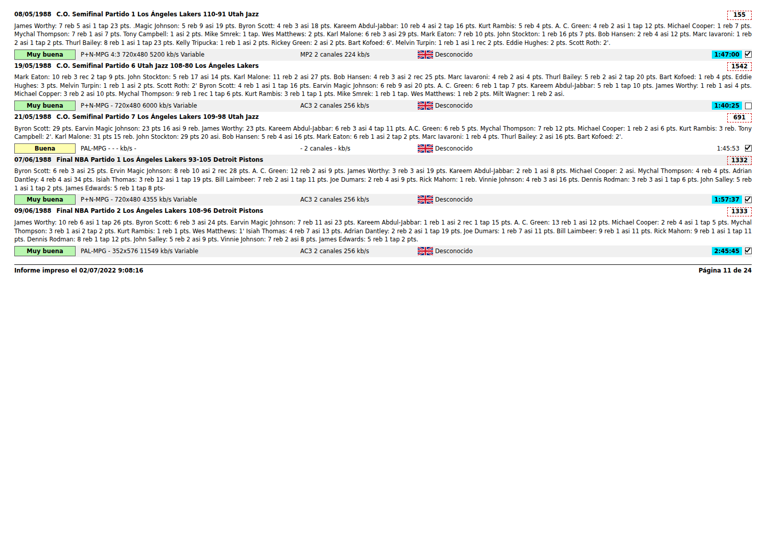08/05/1988 C.O. Semifinal Partido 1 Los Ángeles Lakers 110-91 Utah Jazz
155
James Worthy: 7 reb 5 asi 1 tap 23 pts. .Magic Johnson: 5 reb 9 asi 19 pts. Byron Scott: 4 reb 3 asi 18 pts. Kareem Abdul-Jabbar: 10 reb 4 asi 2 tap 16 pts. Kurt Rambis: 5 reb 4 pts. A. C. Green: 4 reb 2 asi 1 tap 12 pts. Michael Cooper: 1 reb 7 pts. Mychal Thompson: 7 reb 1 asi 7 pts. Tony Campbell: 1 asi 2 pts. Mike Smrek: 1 tap. Wes Matthews: 2 pts. Karl Malone: 6 reb 3 asi 29 pts. Mark Eaton: 7 reb 10 pts. John Stockton: 1 reb 16 pts 7 pts. Bob Hansen: 2 reb 4 asi 12 pts. Marc Iavaroni: 1 reb 2 asi 1 tap 2 pts. Thurl Bailey: 8 reb 1 asi 1 tap 23 pts. Kelly Tripucka: 1 reb 1 asi 2 pts. Rickey Green: 2 asi 2 pts. Bart Kofoed: 6'. Melvin Turpin: 1 reb 1 asi 1 rec 2 pts. Eddie Hughes: 2 pts. Scott Roth: 2'.
Muy buena
P+N-MPG 4:3 720x480 5200 kb/s Variable
MP2 2 canales 224 kb/s
Desconocido
1:47:00
19/05/1988 C.O. Semifinal Partido 6 Utah Jazz 108-80 Los Ángeles Lakers
1542
Mark Eaton: 10 reb 3 rec 2 tap 9 pts. John Stockton: 5 reb 17 asi 14 pts. Karl Malone: 11 reb 2 asi 27 pts. Bob Hansen: 4 reb 3 asi 2 rec 25 pts. Marc Iavaroni: 4 reb 2 asi 4 pts. Thurl Bailey: 5 reb 2 asi 2 tap 20 pts. Bart Kofoed: 1 reb 4 pts. Eddie Hughes: 3 pts. Melvin Turpin: 1 reb 1 asi 2 pts. Scott Roth: 2' Byron Scott: 4 reb 1 asi 1 tap 16 pts. Earvin Magic Johnson: 6 reb 9 asi 20 pts. A. C. Green: 6 reb 1 tap 7 pts. Kareem Abdul-Jabbar: 5 reb 1 tap 10 pts. James Worthy: 1 reb 1 asi 4 pts. Michael Copper: 3 reb 2 asi 10 pts. Mychal Thompson: 9 reb 1 rec 1 tap 6 pts. Kurt Rambis: 3 reb 1 tap 1 pts. Mike Smrek: 1 reb 1 tap. Wes Matthews: 1 reb 2 pts. Milt Wagner: 1 reb 2 asi.
Muy buena
P+N-MPG - 720x480 6000 kb/s Variable
AC3 2 canales 256 kb/s
Desconocido
1:40:25
21/05/1988 C.O. Semifinal Partido 7 Los Ángeles Lakers 109-98 Utah Jazz
691
Byron Scott: 29 pts. Earvin Magic Johnson: 23 pts 16 asi 9 reb. James Worthy: 23 pts. Kareem Abdul-Jabbar: 6 reb 3 asi 4 tap 11 pts. A.C. Green: 6 reb 5 pts. Mychal Thompson: 7 reb 12 pts. Michael Cooper: 1 reb 2 asi 6 pts. Kurt Rambis: 3 reb. Tony Campbell: 2'. Karl Malone: 31 pts 15 reb. John Stockton: 29 pts 20 asi. Bob Hansen: 5 reb 4 asi 16 pts. Mark Eaton: 6 reb 1 asi 2 tap 2 pts. Marc Iavaroni: 1 reb 4 pts. Thurl Bailey: 2 asi 16 pts. Bart Kofoed: 2'.
Buena
PAL-MPG - - - kb/s -
- 2 canales - kb/s
Desconocido
1:45:53
07/06/1988 Final NBA Partido 1 Los Ángeles Lakers 93-105 Detroit Pistons
1332
Byron Scott: 6 reb 3 asi 25 pts. Ervin Magic Johnson: 8 reb 10 asi 2 rec 28 pts. A. C. Green: 12 reb 2 asi 9 pts. James Worthy: 3 reb 3 asi 19 pts. Kareem Abdul-Jabbar: 2 reb 1 asi 8 pts. Michael Cooper: 2 asi. Mychal Thompson: 4 reb 4 pts. Adrian Dantley: 4 reb 4 asi 34 pts. Isiah Thomas: 3 reb 12 asi 1 tap 19 pts. Bill Laimbeer: 7 reb 2 asi 1 tap 11 pts. Joe Dumars: 2 reb 4 asi 9 pts. Rick Mahorn: 1 reb. Vinnie Johnson: 4 reb 3 asi 16 pts. Dennis Rodman: 3 reb 3 asi 1 tap 6 pts. John Salley: 5 reb 1 asi 1 tap 2 pts. James Edwards: 5 reb 1 tap 8 pts-
Muy buena
P+N-MPG - 720x480 4355 kb/s Variable
AC3 2 canales 256 kb/s
Desconocido
1:57:37
09/06/1988 Final NBA Partido 2 Los Ángeles Lakers 108-96 Detroit Pistons
1333
James Worthy: 10 reb 6 asi 1 tap 26 pts. Byron Scott: 6 reb 3 asi 24 pts. Earvin Magic Johnson: 7 reb 11 asi 23 pts. Kareem Abdul-Jabbar: 1 reb 1 asi 2 rec 1 tap 15 pts. A. C. Green: 13 reb 1 asi 12 pts. Michael Cooper: 2 reb 4 asi 1 tap 5 pts. Mychal Thompson: 3 reb 1 asi 2 tap 2 pts. Kurt Rambis: 1 reb 1 pts. Wes Matthews: 1' Isiah Thomas: 4 reb 7 asi 13 pts. Adrian Dantley: 2 reb 2 asi 1 tap 19 pts. Joe Dumars: 1 reb 7 asi 11 pts. Bill Laimbeer: 9 reb 1 asi 11 pts. Rick Mahorn: 9 reb 1 asi 1 tap 11 pts. Dennis Rodman: 8 reb 1 tap 12 pts. John Salley: 5 reb 2 asi 9 pts. Vinnie Johnson: 7 reb 2 asi 8 pts. James Edwards: 5 reb 1 tap 2 pts.
Muy buena
PAL-MPG - 352x576 11549 kb/s Variable
AC3 2 canales 256 kb/s
Desconocido
2:45:45
Informe impreso el 02/07/2022 9:08:16
Página 11 de 24